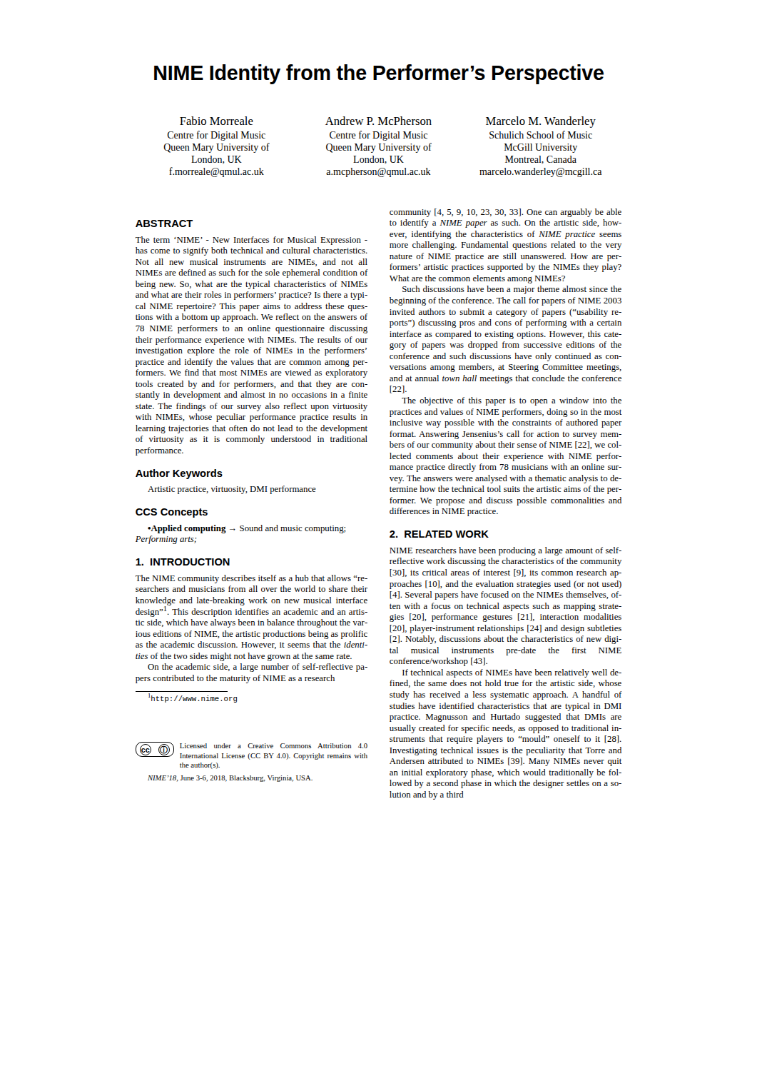NIME Identity from the Performer’s Perspective
Fabio Morreale
Centre for Digital Music
Queen Mary University of
London, UK
f.morreale@qmul.ac.uk
Andrew P. McPherson
Centre for Digital Music
Queen Mary University of
London, UK
a.mcpherson@qmul.ac.uk
Marcelo M. Wanderley
Schulich School of Music
McGill University
Montreal, Canada
marcelo.wanderley@mcgill.ca
ABSTRACT
The term ‘NIME’ - New Interfaces for Musical Expression - has come to signify both technical and cultural characteristics. Not all new musical instruments are NIMEs, and not all NIMEs are defined as such for the sole ephemeral condition of being new. So, what are the typical characteristics of NIMEs and what are their roles in performers’ practice? Is there a typical NIME repertoire? This paper aims to address these questions with a bottom up approach. We reflect on the answers of 78 NIME performers to an online questionnaire discussing their performance experience with NIMEs. The results of our investigation explore the role of NIMEs in the performers’ practice and identify the values that are common among performers. We find that most NIMEs are viewed as exploratory tools created by and for performers, and that they are constantly in development and almost in no occasions in a finite state. The findings of our survey also reflect upon virtuosity with NIMEs, whose peculiar performance practice results in learning trajectories that often do not lead to the development of virtuosity as it is commonly understood in traditional performance.
Author Keywords
Artistic practice, virtuosity, DMI performance
CCS Concepts
•Applied computing → Sound and music computing;
Performing arts;
1. INTRODUCTION
The NIME community describes itself as a hub that allows “researchers and musicians from all over the world to share their knowledge and late-breaking work on new musical interface design”1. This description identifies an academic and an artistic side, which have always been in balance throughout the various editions of NIME, the artistic productions being as prolific as the academic discussion. However, it seems that the identities of the two sides might not have grown at the same rate.
On the academic side, a large number of self-reflective papers contributed to the maturity of NIME as a research
1http://www.nime.org
cc ⓘ
Licensed under a Creative Commons Attribution 4.0 International License (CC BY 4.0). Copyright remains with the author(s).
NIME’18, June 3-6, 2018, Blacksburg, Virginia, USA.
community [4, 5, 9, 10, 23, 30, 33]. One can arguably be able to identify a NIME paper as such. On the artistic side, however, identifying the characteristics of NIME practice seems more challenging. Fundamental questions related to the very nature of NIME practice are still unanswered. How are performers’ artistic practices supported by the NIMEs they play? What are the common elements among NIMEs?
Such discussions have been a major theme almost since the beginning of the conference. The call for papers of NIME 2003 invited authors to submit a category of papers (“usability reports”) discussing pros and cons of performing with a certain interface as compared to existing options. However, this category of papers was dropped from successive editions of the conference and such discussions have only continued as conversations among members, at Steering Committee meetings, and at annual town hall meetings that conclude the conference [22].
The objective of this paper is to open a window into the practices and values of NIME performers, doing so in the most inclusive way possible with the constraints of authored paper format. Answering Jensenius’s call for action to survey members of our community about their sense of NIME [22], we collected comments about their experience with NIME performance practice directly from 78 musicians with an online survey. The answers were analysed with a thematic analysis to determine how the technical tool suits the artistic aims of the performer. We propose and discuss possible commonalities and differences in NIME practice.
2. RELATED WORK
NIME researchers have been producing a large amount of self-reflective work discussing the characteristics of the community [30], its critical areas of interest [9], its common research approaches [10], and the evaluation strategies used (or not used) [4]. Several papers have focused on the NIMEs themselves, often with a focus on technical aspects such as mapping strategies [20], performance gestures [21], interaction modalities [20], player-instrument relationships [24] and design subtleties [2]. Notably, discussions about the characteristics of new digital musical instruments pre-date the first NIME conference/workshop [43].
If technical aspects of NIMEs have been relatively well defined, the same does not hold true for the artistic side, whose study has received a less systematic approach. A handful of studies have identified characteristics that are typical in DMI practice. Magnusson and Hurtado suggested that DMIs are usually created for specific needs, as opposed to traditional instruments that require players to “mould” oneself to it [28]. Investigating technical issues is the peculiarity that Torre and Andersen attributed to NIMEs [39]. Many NIMEs never quit an initial exploratory phase, which would traditionally be followed by a second phase in which the designer settles on a solution and by a third